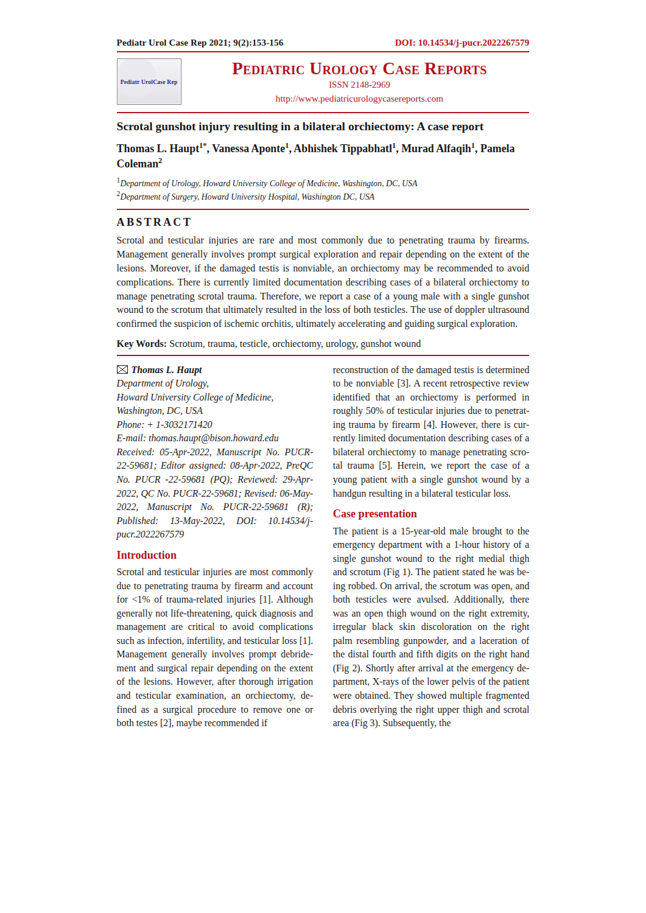Pediatr Urol Case Rep 2021; 9(2):153-156
DOI: 10.14534/j-pucr.2022267579
Pediatr Urol Case Rep
Pediatric Urology Case Reports
ISSN 2148-2969
http://www.pediatricurologycasereports.com
Scrotal gunshot injury resulting in a bilateral orchiectomy: A case report
Thomas L. Haupt1*, Vanessa Aponte1, Abhishek Tippabhatl1, Murad Alfaqih1, Pamela Coleman2
1Department of Urology, Howard University College of Medicine, Washington, DC, USA
2Department of Surgery, Howard University Hospital, Washington DC, USA
ABSTRACT
Scrotal and testicular injuries are rare and most commonly due to penetrating trauma by firearms. Management generally involves prompt surgical exploration and repair depending on the extent of the lesions. Moreover, if the damaged testis is nonviable, an orchiectomy may be recommended to avoid complications. There is currently limited documentation describing cases of a bilateral orchiectomy to manage penetrating scrotal trauma. Therefore, we report a case of a young male with a single gunshot wound to the scrotum that ultimately resulted in the loss of both testicles. The use of doppler ultrasound confirmed the suspicion of ischemic orchitis, ultimately accelerating and guiding surgical exploration.
Key Words: Scrotum, trauma, testicle, orchiectomy, urology, gunshot wound
Thomas L. Haupt
Department of Urology,
Howard University College of Medicine,
Washington, DC, USA
Phone: + 1-3032171420
E-mail: thomas.haupt@bison.howard.edu
Received: 05-Apr-2022, Manuscript No. PUCR-22-59681; Editor assigned: 08-Apr-2022, PreQC No. PUCR -22-59681 (PQ); Reviewed: 29-Apr-2022, QC No. PUCR-22-59681; Revised: 06-May-2022, Manuscript No. PUCR-22-59681 (R); Published: 13-May-2022, DOI: 10.14534/j-pucr.2022267579
Introduction
Scrotal and testicular injuries are most commonly due to penetrating trauma by firearm and account for <1% of trauma-related injuries [1]. Although generally not life-threatening, quick diagnosis and management are critical to avoid complications such as infection, infertility, and testicular loss [1]. Management generally involves prompt debridement and surgical repair depending on the extent of the lesions. However, after thorough irrigation and testicular examination, an orchiectomy, defined as a surgical procedure to remove one or both testes [2], maybe recommended if
reconstruction of the damaged testis is determined to be nonviable [3]. A recent retrospective review identified that an orchiectomy is performed in roughly 50% of testicular injuries due to penetrating trauma by firearm [4]. However, there is currently limited documentation describing cases of a bilateral orchiectomy to manage penetrating scrotal trauma [5]. Herein, we report the case of a young patient with a single gunshot wound by a handgun resulting in a bilateral testicular loss.
Case presentation
The patient is a 15-year-old male brought to the emergency department with a 1-hour history of a single gunshot wound to the right medial thigh and scrotum (Fig 1). The patient stated he was being robbed. On arrival, the scrotum was open, and both testicles were avulsed. Additionally, there was an open thigh wound on the right extremity, irregular black skin discoloration on the right palm resembling gunpowder, and a laceration of the distal fourth and fifth digits on the right hand (Fig 2). Shortly after arrival at the emergency department, X-rays of the lower pelvis of the patient were obtained. They showed multiple fragmented debris overlying the right upper thigh and scrotal area (Fig 3). Subsequently, the